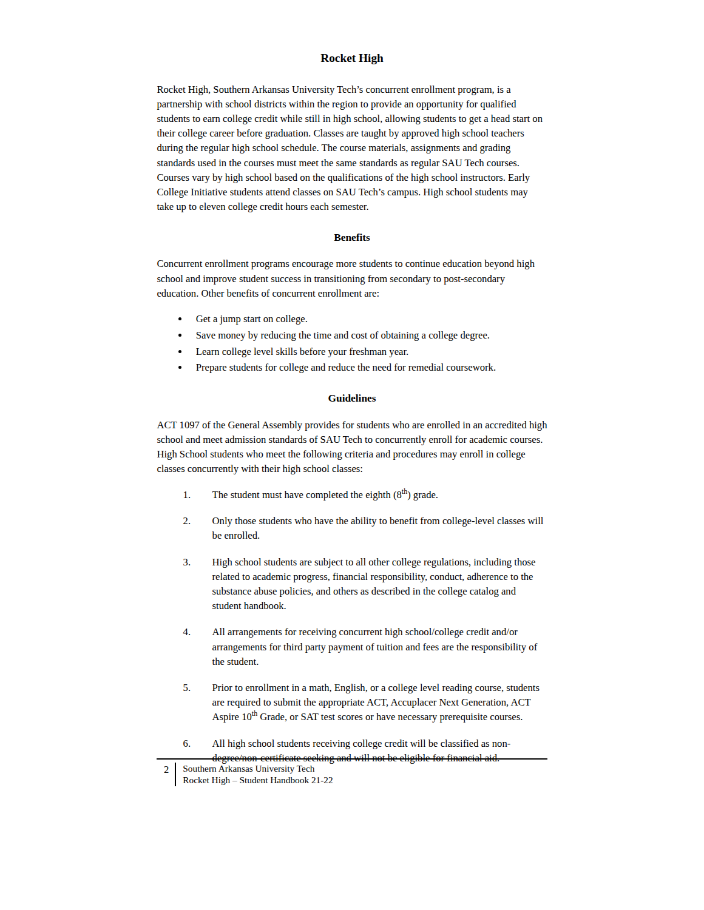Rocket High
Rocket High, Southern Arkansas University Tech’s concurrent enrollment program, is a partnership with school districts within the region to provide an opportunity for qualified students to earn college credit while still in high school, allowing students to get a head start on their college career before graduation. Classes are taught by approved high school teachers during the regular high school schedule. The course materials, assignments and grading standards used in the courses must meet the same standards as regular SAU Tech courses. Courses vary by high school based on the qualifications of the high school instructors. Early College Initiative students attend classes on SAU Tech’s campus. High school students may take up to eleven college credit hours each semester.
Benefits
Concurrent enrollment programs encourage more students to continue education beyond high school and improve student success in transitioning from secondary to post-secondary education. Other benefits of concurrent enrollment are:
Get a jump start on college.
Save money by reducing the time and cost of obtaining a college degree.
Learn college level skills before your freshman year.
Prepare students for college and reduce the need for remedial coursework.
Guidelines
ACT 1097 of the General Assembly provides for students who are enrolled in an accredited high school and meet admission standards of SAU Tech to concurrently enroll for academic courses. High School students who meet the following criteria and procedures may enroll in college classes concurrently with their high school classes:
The student must have completed the eighth (8th) grade.
Only those students who have the ability to benefit from college-level classes will be enrolled.
High school students are subject to all other college regulations, including those related to academic progress, financial responsibility, conduct, adherence to the substance abuse policies, and others as described in the college catalog and student handbook.
All arrangements for receiving concurrent high school/college credit and/or arrangements for third party payment of tuition and fees are the responsibility of the student.
Prior to enrollment in a math, English, or a college level reading course, students are required to submit the appropriate ACT, Accuplacer Next Generation, ACT Aspire 10th Grade, or SAT test scores or have necessary prerequisite courses.
All high school students receiving college credit will be classified as non-degree/non-certificate seeking and will not be eligible for financial aid.
2
Southern Arkansas University Tech
Rocket High – Student Handbook 21-22